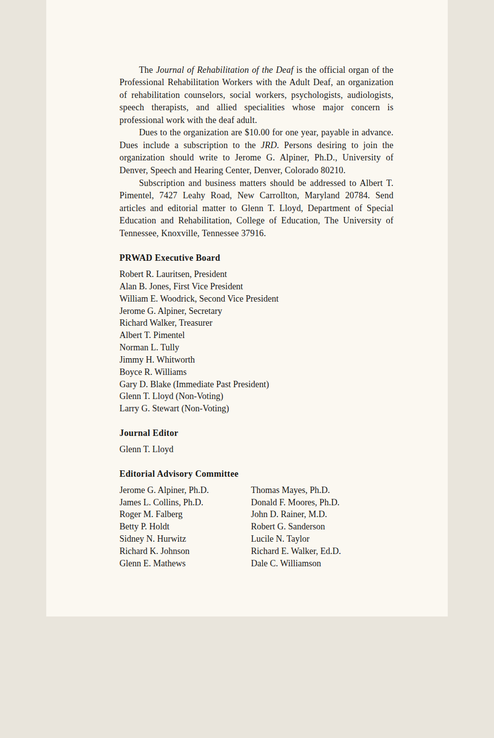The Journal of Rehabilitation of the Deaf is the official organ of the Professional Rehabilitation Workers with the Adult Deaf, an organization of rehabilitation counselors, social workers, psychologists, audiologists, speech therapists, and allied specialities whose major concern is professional work with the deaf adult.
Dues to the organization are $10.00 for one year, payable in advance. Dues include a subscription to the JRD. Persons desiring to join the organization should write to Jerome G. Alpiner, Ph.D., University of Denver, Speech and Hearing Center, Denver, Colorado 80210.
Subscription and business matters should be addressed to Albert T. Pimentel, 7427 Leahy Road, New Carrollton, Maryland 20784. Send articles and editorial matter to Glenn T. Lloyd, Department of Special Education and Rehabilitation, College of Education, The University of Tennessee, Knoxville, Tennessee 37916.
PRWAD Executive Board
Robert R. Lauritsen, President
Alan B. Jones, First Vice President
William E. Woodrick, Second Vice President
Jerome G. Alpiner, Secretary
Richard Walker, Treasurer
Albert T. Pimentel
Norman L. Tully
Jimmy H. Whitworth
Boyce R. Williams
Gary D. Blake (Immediate Past President)
Glenn T. Lloyd (Non-Voting)
Larry G. Stewart (Non-Voting)
Journal Editor
Glenn T. Lloyd
Editorial Advisory Committee
| Jerome G. Alpiner, Ph.D. | Thomas Mayes, Ph.D. |
| James L. Collins, Ph.D. | Donald F. Moores, Ph.D. |
| Roger M. Falberg | John D. Rainer, M.D. |
| Betty P. Holdt | Robert G. Sanderson |
| Sidney N. Hurwitz | Lucile N. Taylor |
| Richard K. Johnson | Richard E. Walker, Ed.D. |
| Glenn E. Mathews | Dale C. Williamson |